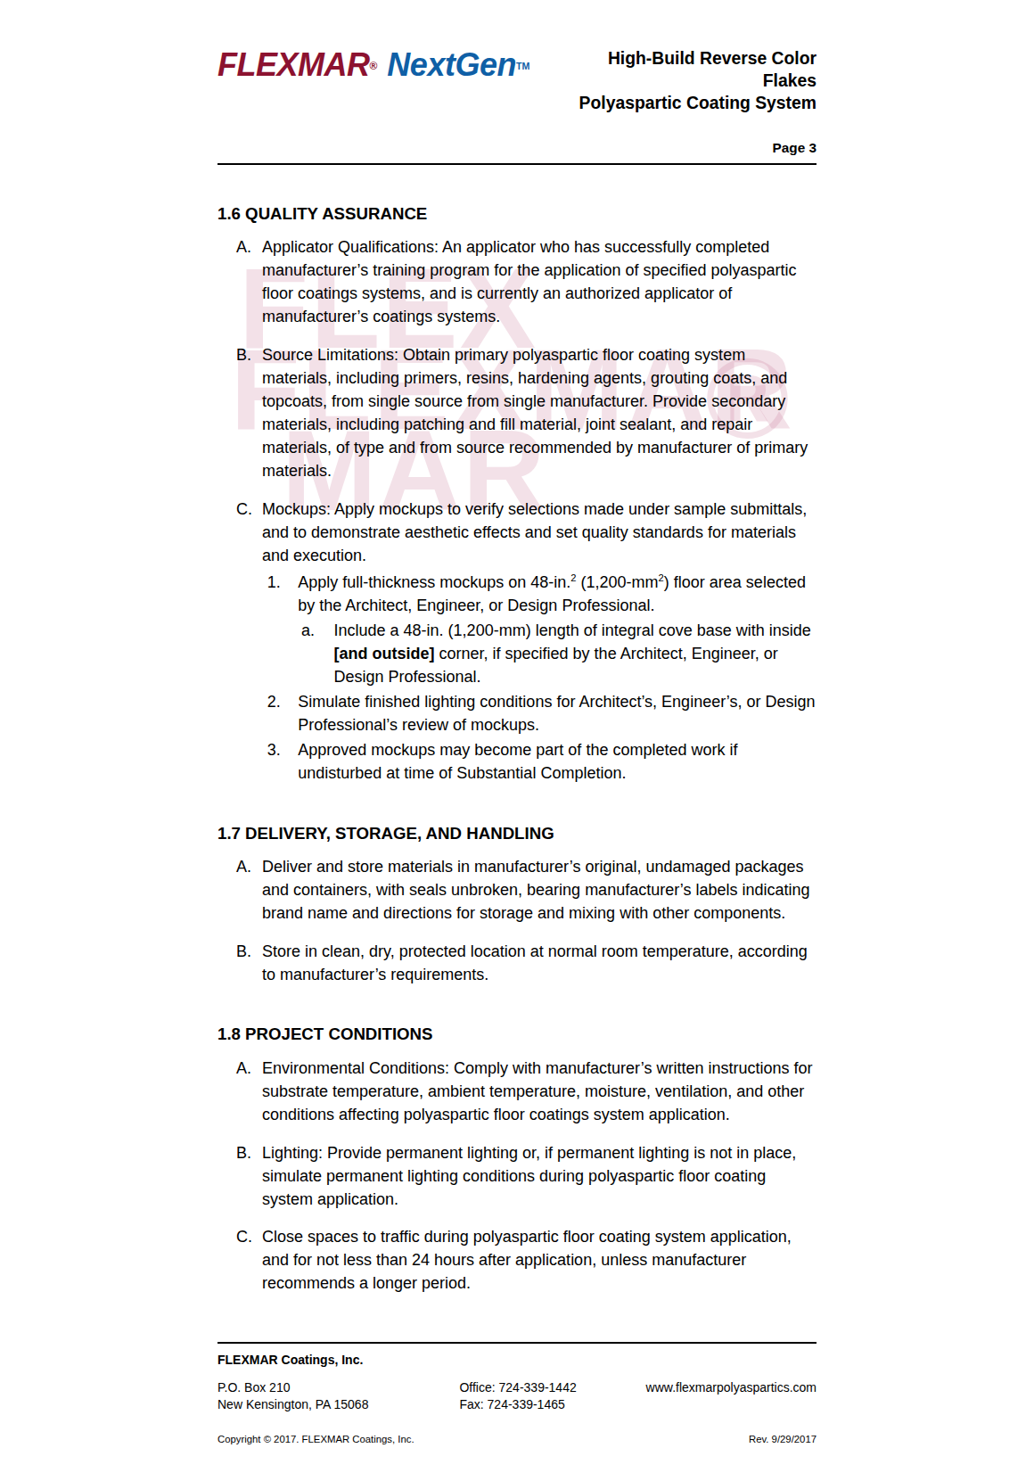FLEXMAR® Next Gen TM
High-Build Reverse Color Flakes
Polyaspartic Coating System
Page 3
FLEX FLEXMAR MAR ®
1.6 QUALITY ASSURANCE
A. Applicator Qualifications: An applicator who has successfully completed manufacturer’s training program for the application of specified polyaspartic floor coatings systems, and is currently an authorized applicator of manufacturer’s coatings systems.
B. Source Limitations: Obtain primary polyaspartic floor coating system materials, including primers, resins, hardening agents, grouting coats, and topcoats, from single source from single manufacturer. Provide secondary materials, including patching and fill material, joint sealant, and repair materials, of type and from source recommended by manufacturer of primary materials.
C. Mockups: Apply mockups to verify selections made under sample submittals, and to demonstrate aesthetic effects and set quality standards for materials and execution.
1. Apply full-thickness mockups on 48-in.2 (1,200-mm2) floor area selected by the Architect, Engineer, or Design Professional.
a. Include a 48-in. (1,200-mm) length of integral cove base with inside [and outside] corner, if specified by the Architect, Engineer, or Design Professional.
2. Simulate finished lighting conditions for Architect’s, Engineer’s, or Design Professional’s review of mockups.
3. Approved mockups may become part of the completed work if undisturbed at time of Substantial Completion.
1.7 DELIVERY, STORAGE, AND HANDLING
A. Deliver and store materials in manufacturer’s original, undamaged packages and containers, with seals unbroken, bearing manufacturer’s labels indicating brand name and directions for storage and mixing with other components.
B. Store in clean, dry, protected location at normal room temperature, according to manufacturer’s requirements.
1.8 PROJECT CONDITIONS
A. Environmental Conditions: Comply with manufacturer’s written instructions for substrate temperature, ambient temperature, moisture, ventilation, and other conditions affecting polyaspartic floor coatings system application.
B. Lighting: Provide permanent lighting or, if permanent lighting is not in place, simulate permanent lighting conditions during polyaspartic floor coating system application.
C. Close spaces to traffic during polyaspartic floor coating system application, and for not less than 24 hours after application, unless manufacturer recommends a longer period.
FLEXMAR Coatings, Inc.
P.O. Box 210
New Kensington, PA 15068
Office: 724-339-1442
Fax: 724-339-1465
www.flexmarpolyaspartics.com
Copyright © 2017. FLEXMAR Coatings, Inc. Rev. 9/29/2017